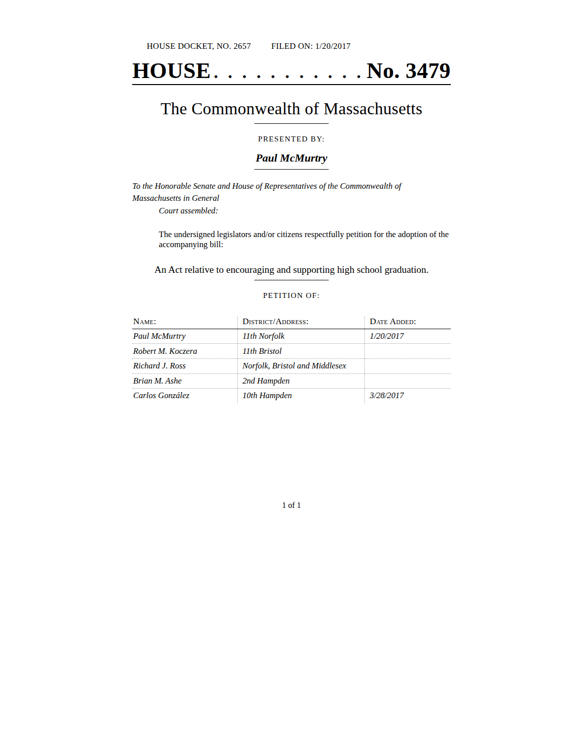HOUSE DOCKET, NO. 2657 FILED ON: 1/20/2017
HOUSE . . . . . . . . . . . . . . . . No. 3479
The Commonwealth of Massachusetts
PRESENTED BY:
Paul McMurtry
To the Honorable Senate and House of Representatives of the Commonwealth of Massachusetts in General Court assembled:
The undersigned legislators and/or citizens respectfully petition for the adoption of the accompanying bill:
An Act relative to encouraging and supporting high school graduation.
PETITION OF:
| Name: | District/Address: | Date Added: |
| --- | --- | --- |
| Paul McMurtry | 11th Norfolk | 1/20/2017 |
| Robert M. Koczera | 11th Bristol | |
| Richard J. Ross | Norfolk, Bristol and Middlesex | |
| Brian M. Ashe | 2nd Hampden | |
| Carlos González | 10th Hampden | 3/28/2017 |
1 of 1